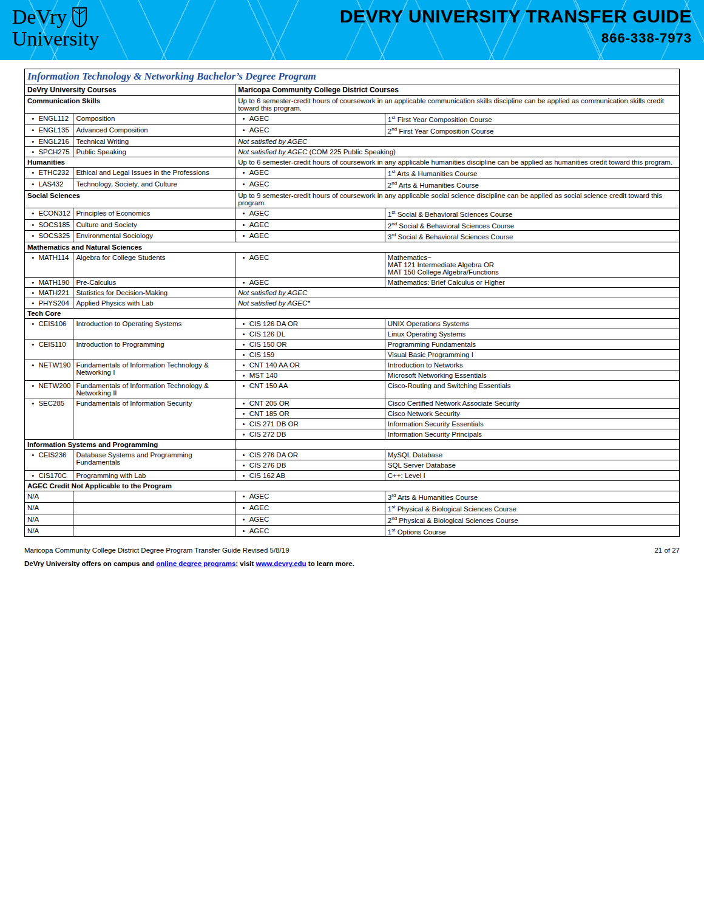DeVry
University
DEVRY UNIVERSITY TRANSFER GUIDE
866-338-7973
| Information Technology & Networking Bachelor’s Degree Program |
| DeVry University Courses | Maricopa Community College District Courses |
| Communication Skills | Up to 6 semester-credit hours of coursework in an applicable communication skills discipline can be applied as communication skills credit toward this program. |
| • ENGL112 | Composition | • AGEC | 1 st First Year Composition Course |
| • ENGL135 | Advanced Composition | • AGEC | 2 nd First Year Composition Course |
| • ENGL216 | Technical Writing | Not satisfied by AGEC |
| • SPCH275 | Public Speaking | Not satisfied by AGEC (COM 225 Public Speaking) |
| Humanities | Up to 6 semester-credit hours of coursework in any applicable humanities discipline can be applied as humanities credit toward this program. |
| • ETHC232 | Ethical and Legal Issues in the Professions | • AGEC | 1 st Arts & Humanities Course |
| • LAS432 | Technology, Society, and Culture | • AGEC | 2 nd Arts & Humanities Course |
| Social Sciences | Up to 9 semester-credit hours of coursework in any applicable social science discipline can be applied as social science credit toward this program. |
| • ECON312 | Principles of Economics | • AGEC | 1 st Social & Behavioral Sciences Course |
| • SOCS185 | Culture and Society | • AGEC | 2 nd Social & Behavioral Sciences Course |
| • SOCS325 | Environmental Sociology | • AGEC | 3 rd Social & Behavioral Sciences Course |
| Mathematics and Natural Sciences |
| • MATH114 | Algebra for College Students | • AGEC | Mathematics~ MAT 121 Intermediate Algebra OR MAT 150 College Algebra/Functions |
| • MATH190 | Pre-Calculus | • AGEC | Mathematics: Brief Calculus or Higher |
| • MATH221 | Statistics for Decision-Making | Not satisfied by AGEC |
| • PHYS204 | Applied Physics with Lab | Not satisfied by AGEC* |
| Tech Core | |
| • CEIS106 | Introduction to Operating Systems | • CIS 126 DA OR | UNIX Operations Systems |
| • CIS 126 DL | Linux Operating Systems |
| • CEIS110 | Introduction to Programming | • CIS 150 OR | Programming Fundamentals |
| • CIS 159 | Visual Basic Programming I |
| • NETW190 | Fundamentals of Information Technology & Networking I | • CNT 140 AA OR | Introduction to Networks |
| • MST 140 | Microsoft Networking Essentials |
| • NETW200 | Fundamentals of Information Technology & Networking II | • CNT 150 AA | Cisco-Routing and Switching Essentials |
| • SEC285 | Fundamentals of Information Security | • CNT 205 OR | Cisco Certified Network Associate Security |
| • CNT 185 OR | Cisco Network Security |
| • CIS 271 DB OR | Information Security Essentials |
| • CIS 272 DB | Information Security Principals |
| Information Systems and Programming | |
| • CEIS236 | Database Systems and Programming Fundamentals | • CIS 276 DA OR | MySQL Database |
| • CIS 276 DB | SQL Server Database |
| • CIS170C | Programming with Lab | • CIS 162 AB | C++: Level I |
| AGEC Credit Not Applicable to the Program |
| N/A | | • AGEC | 3 rd Arts & Humanities Course |
| N/A | | • AGEC | 1 st Physical & Biological Sciences Course |
| N/A | | • AGEC | 2 nd Physical & Biological Sciences Course |
| N/A | | • AGEC | 1 st Options Course |
Maricopa Community College District Degree Program Transfer Guide Revised 5/8/19
21 of 27
DeVry University offers on campus and online degree programs; visit www.devry.edu to learn more.